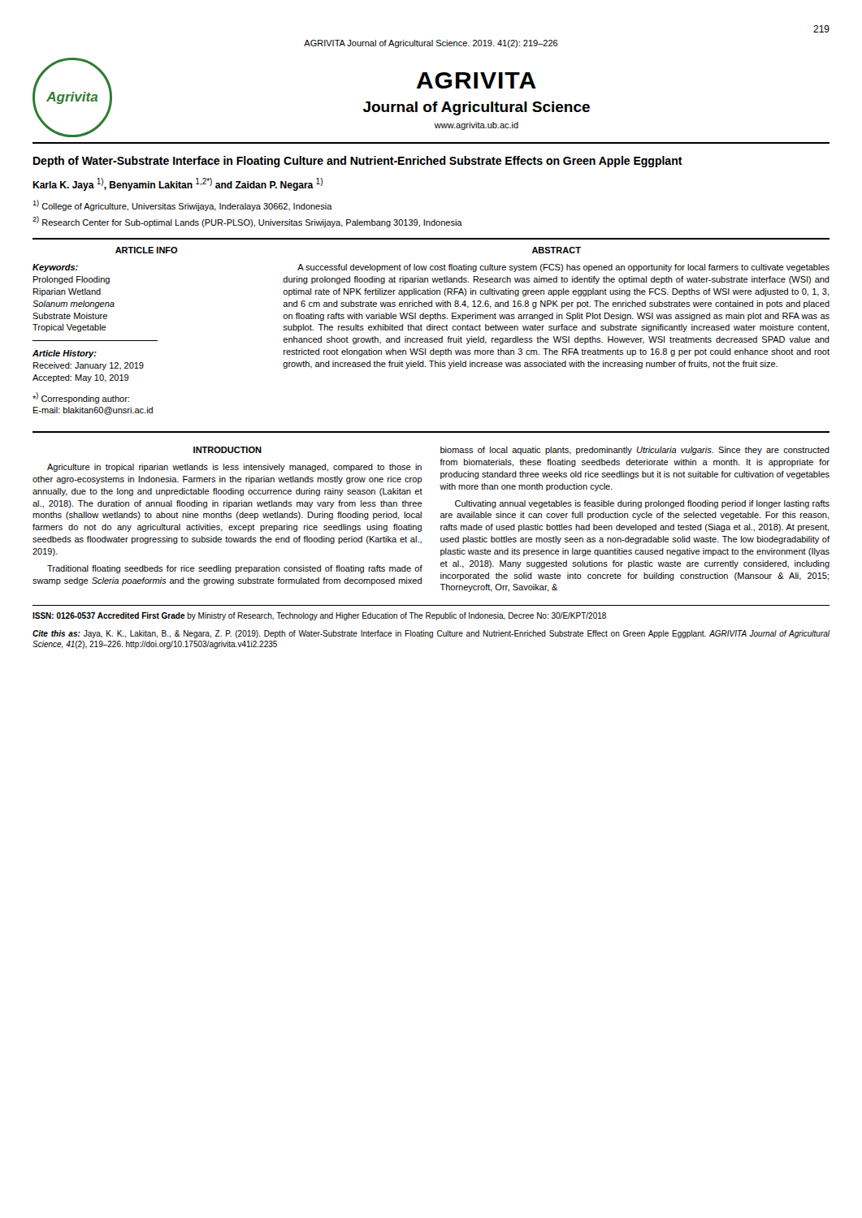219
AGRIVITA Journal of Agricultural Science. 2019. 41(2): 219–226
Agrivita
AGRIVITA
Journal of Agricultural Science
www.agrivita.ub.ac.id
Depth of Water-Substrate Interface in Floating Culture and Nutrient-Enriched Substrate Effects on Green Apple Eggplant
Karla K. Jaya 1), Benyamin Lakitan 1,2*) and Zaidan P. Negara 1)
1) College of Agriculture, Universitas Sriwijaya, Inderalaya 30662, Indonesia
2) Research Center for Sub-optimal Lands (PUR-PLSO), Universitas Sriwijaya, Palembang 30139, Indonesia
ARTICLE INFO
Keywords:
Prolonged Flooding
Riparian Wetland
Solanum melongena
Substrate Moisture
Tropical Vegetable
Article History:
Received: January 12, 2019
Accepted: May 10, 2019
*) Corresponding author:
E-mail: blakitan60@unsri.ac.id
ABSTRACT
A successful development of low cost floating culture system (FCS) has opened an opportunity for local farmers to cultivate vegetables during prolonged flooding at riparian wetlands. Research was aimed to identify the optimal depth of water-substrate interface (WSI) and optimal rate of NPK fertilizer application (RFA) in cultivating green apple eggplant using the FCS. Depths of WSI were adjusted to 0, 1, 3, and 6 cm and substrate was enriched with 8.4, 12.6, and 16.8 g NPK per pot. The enriched substrates were contained in pots and placed on floating rafts with variable WSI depths. Experiment was arranged in Split Plot Design. WSI was assigned as main plot and RFA was as subplot. The results exhibited that direct contact between water surface and substrate significantly increased water moisture content, enhanced shoot growth, and increased fruit yield, regardless the WSI depths. However, WSI treatments decreased SPAD value and restricted root elongation when WSI depth was more than 3 cm. The RFA treatments up to 16.8 g per pot could enhance shoot and root growth, and increased the fruit yield. This yield increase was associated with the increasing number of fruits, not the fruit size.
Introduction
Agriculture in tropical riparian wetlands is less intensively managed, compared to those in other agro-ecosystems in Indonesia. Farmers in the riparian wetlands mostly grow one rice crop annually, due to the long and unpredictable flooding occurrence during rainy season (Lakitan et al., 2018). The duration of annual flooding in riparian wetlands may vary from less than three months (shallow wetlands) to about nine months (deep wetlands). During flooding period, local farmers do not do any agricultural activities, except preparing rice seedlings using floating seedbeds as floodwater progressing to subside towards the end of flooding period (Kartika et al., 2019).
Traditional floating seedbeds for rice seedling preparation consisted of floating rafts made of swamp sedge Scleria poaeformis and the growing substrate formulated from decomposed mixed biomass of local aquatic plants, predominantly Utricularia vulgaris. Since they are constructed from biomaterials, these floating seedbeds deteriorate within a month. It is appropriate for producing standard three weeks old rice seedlings but it is not suitable for cultivation of vegetables with more than one month production cycle.
Cultivating annual vegetables is feasible during prolonged flooding period if longer lasting rafts are available since it can cover full production cycle of the selected vegetable. For this reason, rafts made of used plastic bottles had been developed and tested (Siaga et al., 2018). At present, used plastic bottles are mostly seen as a non-degradable solid waste. The low biodegradability of plastic waste and its presence in large quantities caused negative impact to the environment (Ilyas et al., 2018). Many suggested solutions for plastic waste are currently considered, including incorporated the solid waste into concrete for building construction (Mansour & Ali, 2015; Thorneycroft, Orr, Savoikar, &
ISSN: 0126-0537 Accredited First Grade by Ministry of Research, Technology and Higher Education of The Republic of Indonesia, Decree No: 30/E/KPT/2018
Cite this as: Jaya, K. K., Lakitan, B., & Negara, Z. P. (2019). Depth of Water-Substrate Interface in Floating Culture and Nutrient-Enriched Substrate Effect on Green Apple Eggplant. AGRIVITA Journal of Agricultural Science, 41(2), 219–226. http://doi.org/10.17503/agrivita.v41i2.2235